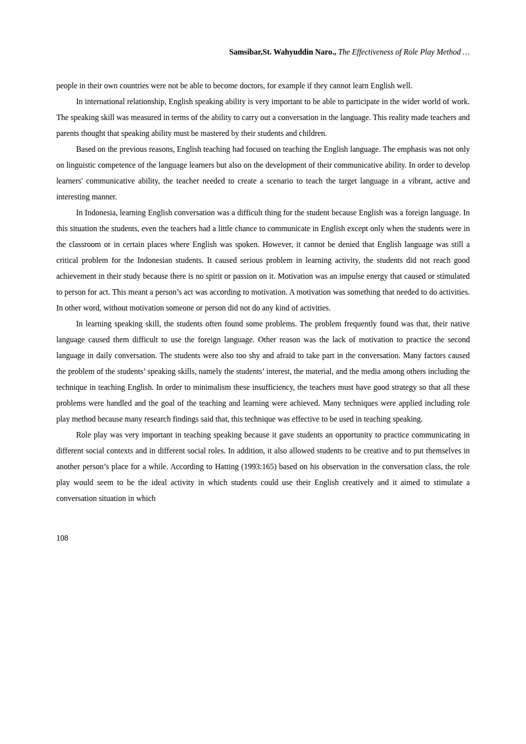Samsibar,St. Wahyuddin Naro., The Effectiveness of Role Play Method …
people in their own countries were not be able to become doctors, for example if they cannot learn English well.
In international relationship, English speaking ability is very important to be able to participate in the wider world of work. The speaking skill was measured in terms of the ability to carry out a conversation in the language. This reality made teachers and parents thought that speaking ability must be mastered by their students and children.
Based on the previous reasons, English teaching had focused on teaching the English language. The emphasis was not only on linguistic competence of the language learners but also on the development of their communicative ability. In order to develop learners' communicative ability, the teacher needed to create a scenario to teach the target language in a vibrant, active and interesting manner.
In Indonesia, learning English conversation was a difficult thing for the student because English was a foreign language. In this situation the students, even the teachers had a little chance to communicate in English except only when the students were in the classroom or in certain places where English was spoken. However, it cannot be denied that English language was still a critical problem for the Indonesian students. It caused serious problem in learning activity, the students did not reach good achievement in their study because there is no spirit or passion on it. Motivation was an impulse energy that caused or stimulated to person for act. This meant a person’s act was according to motivation. A motivation was something that needed to do activities. In other word, without motivation someone or person did not do any kind of activities.
In learning speaking skill, the students often found some problems. The problem frequently found was that, their native language caused them difficult to use the foreign language. Other reason was the lack of motivation to practice the second language in daily conversation. The students were also too shy and afraid to take part in the conversation. Many factors caused the problem of the students’ speaking skills, namely the students’ interest, the material, and the media among others including the technique in teaching English. In order to minimalism these insufficiency, the teachers must have good strategy so that all these problems were handled and the goal of the teaching and learning were achieved. Many techniques were applied including role play method because many research findings said that, this technique was effective to be used in teaching speaking.
Role play was very important in teaching speaking because it gave students an opportunity to practice communicating in different social contexts and in different social roles. In addition, it also allowed students to be creative and to put themselves in another person’s place for a while. According to Hatting (1993:165) based on his observation in the conversation class, the role play would seem to be the ideal activity in which students could use their English creatively and it aimed to stimulate a conversation situation in which
108